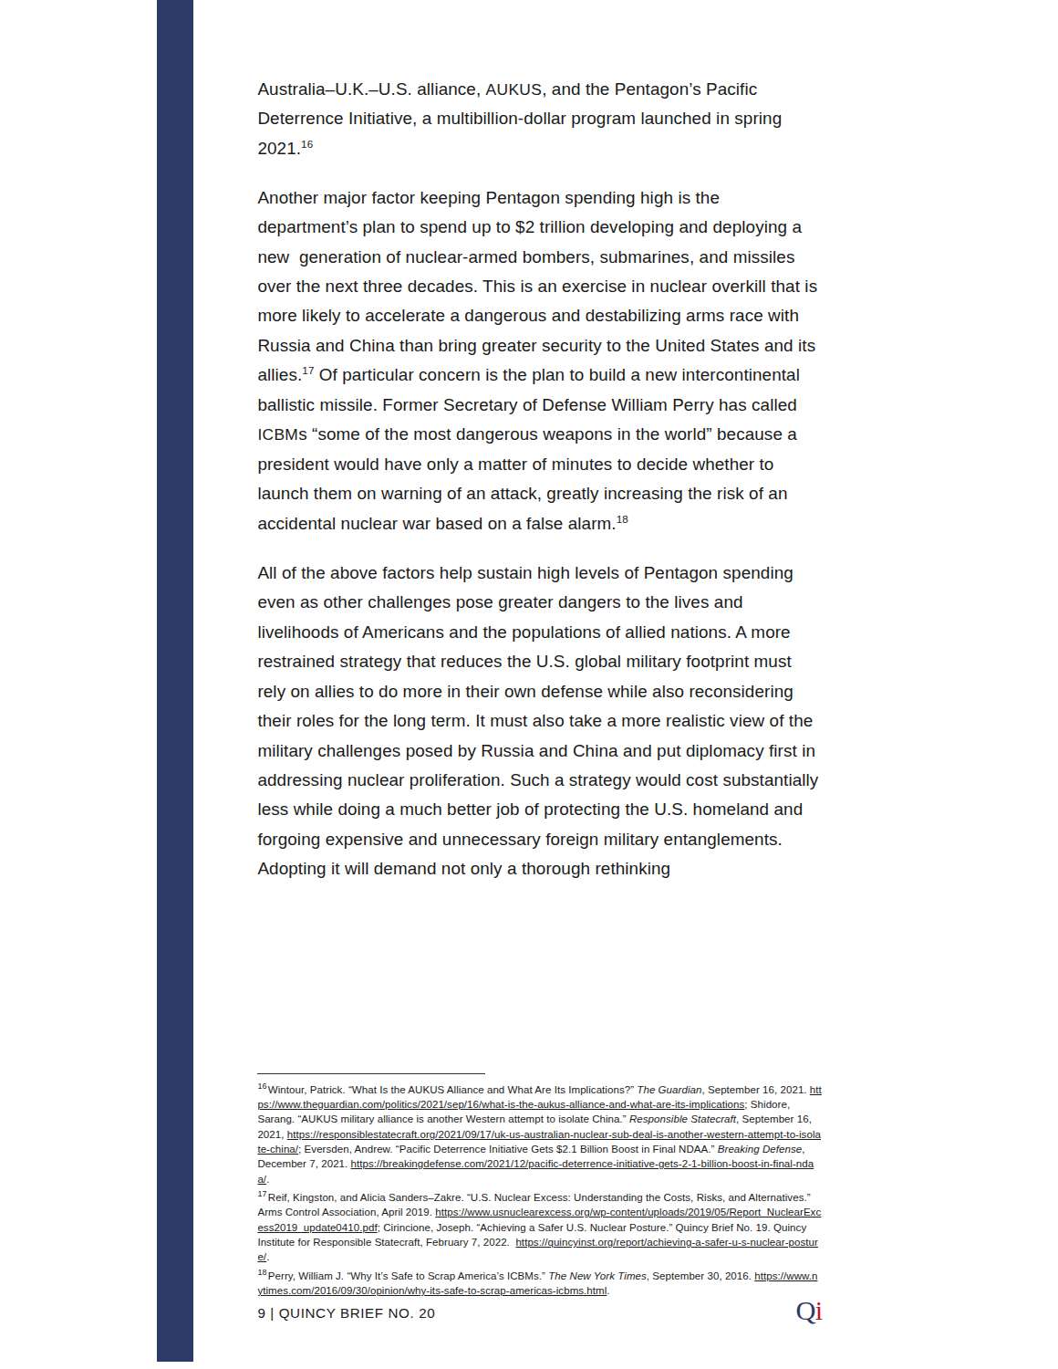Australia–U.K.–U.S. alliance, AUKUS, and the Pentagon’s Pacific Deterrence Initiative, a multibillion-dollar program launched in spring 2021.16
Another major factor keeping Pentagon spending high is the department’s plan to spend up to $2 trillion developing and deploying a new generation of nuclear-armed bombers, submarines, and missiles over the next three decades. This is an exercise in nuclear overkill that is more likely to accelerate a dangerous and destabilizing arms race with Russia and China than bring greater security to the United States and its allies.17 Of particular concern is the plan to build a new intercontinental ballistic missile. Former Secretary of Defense William Perry has called ICBMs “some of the most dangerous weapons in the world” because a president would have only a matter of minutes to decide whether to launch them on warning of an attack, greatly increasing the risk of an accidental nuclear war based on a false alarm.18
All of the above factors help sustain high levels of Pentagon spending even as other challenges pose greater dangers to the lives and livelihoods of Americans and the populations of allied nations. A more restrained strategy that reduces the U.S. global military footprint must rely on allies to do more in their own defense while also reconsidering their roles for the long term. It must also take a more realistic view of the military challenges posed by Russia and China and put diplomacy first in addressing nuclear proliferation. Such a strategy would cost substantially less while doing a much better job of protecting the U.S. homeland and forgoing expensive and unnecessary foreign military entanglements. Adopting it will demand not only a thorough rethinking
16 Wintour, Patrick. “What Is the AUKUS Alliance and What Are Its Implications?” The Guardian, September 16, 2021. https://www.theguardian.com/politics/2021/sep/16/what-is-the-aukus-alliance-and-what-are-its-implications; Shidore, Sarang. “AUKUS military alliance is another Western attempt to isolate China.” Responsible Statecraft, September 16, 2021, https://responsiblestatecraft.org/2021/09/17/uk-us-australian-nuclear-sub-deal-is-another-western-attempt-to-isolate-china/; Eversden, Andrew. “Pacific Deterrence Initiative Gets $2.1 Billion Boost in Final NDAA.” Breaking Defense, December 7, 2021. https://breakingdefense.com/2021/12/pacific-deterrence-initiative-gets-2-1-billion-boost-in-final-ndaa/.
17 Reif, Kingston, and Alicia Sanders–Zakre. “U.S. Nuclear Excess: Understanding the Costs, Risks, and Alternatives.” Arms Control Association, April 2019. https://www.usnuclearexcess.org/wp-content/uploads/2019/05/Report_NuclearExcess2019_update0410.pdf; Cirincione, Joseph. “Achieving a Safer U.S. Nuclear Posture.” Quincy Brief No. 19. Quincy Institute for Responsible Statecraft, February 7, 2022. https://quincyinst.org/report/achieving-a-safer-u-s-nuclear-posture/.
18 Perry, William J. “Why It’s Safe to Scrap America’s ICBMs.” The New York Times, September 30, 2016. https://www.nytimes.com/2016/09/30/opinion/why-its-safe-to-scrap-americas-icbms.html.
9 | QUINCY BRIEF NO. 20
Qi